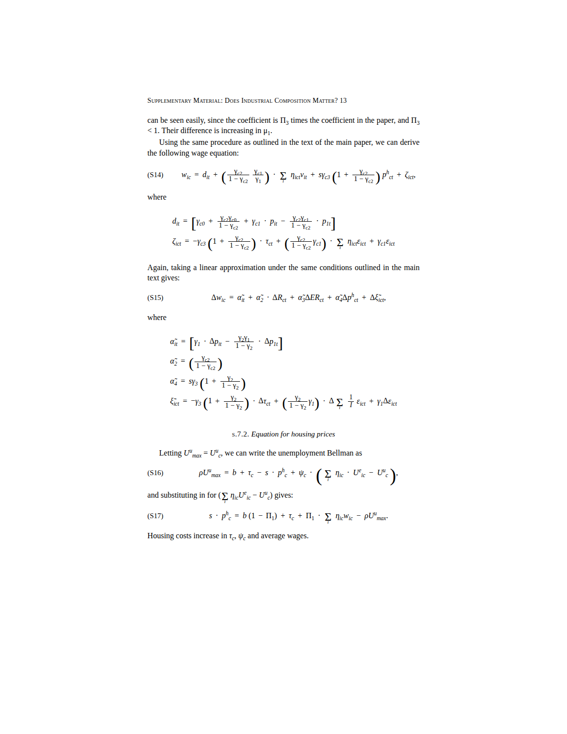Supplementary Material: Does Industrial Composition Matter? 13
can be seen easily, since the coefficient is Π3 times the coefficient in the paper, and Π3 < 1. Their difference is increasing in μ1.
Using the same procedure as outlined in the text of the main paper, we can derive the following wage equation:
(S14)
wic = dit + (γc21 − γc2 γc1 γ1) · Σi ηictνit + sγc3 (1 + γc21 − γc2) phct + ζict,
where
dit = [γc0 + γc2γc01 − γc2 + γc1 · pit − γc2γc11 − γc2 · p1t]
ζict = −γc3 (1 + γc21 − γc2) · τct + (γc21 − γc2 γc1) · Σi ηictεict + γc1εict
Again, taking a linear approximation under the same conditions outlined in the main text gives:
(S15)
Δwic = α̃it + α̃2 · ΔRct + α̃3 ΔERct + α̃4 Δphct + Δξ̃ict,
where
α̃it = [γ1 · Δpit − γ2γ11 − γ2 · Δp1t]
α̃2 = (γc21 − γc2)
α̃4 = sγ3 (1 + γ21 − γ2)
ξ̃ict = −γ3 (1 + γ21 − γ2) · Δτct + (γ21 − γ2 γ1) · Δ Σi 1 I εict + γ1 Δεict
s.7.2. Equation for housing prices
Letting Uumax = Uuc, we can write the unemployment Bellman as
(S16)
ρUumax = b + τc − s · phc + ψc · ( Σi ηic · Ueic − Uuc ),
and substituting in for (Σi ηicUeic − Uuc) gives:
(S17)
s · phc = b (1 − Π1) + τc + Π1 · Σi ηicwic − ρUumax.
Housing costs increase in τc, ψc and average wages.